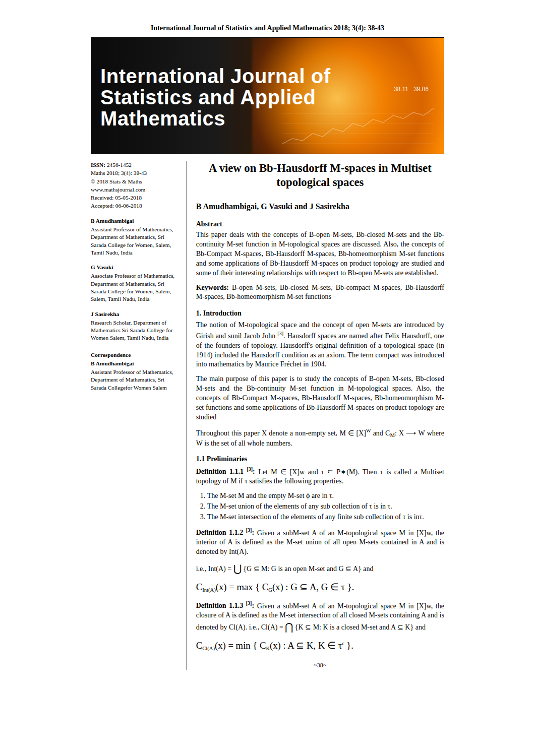International Journal of Statistics and Applied Mathematics 2018; 3(4): 38-43
International Journal of
Statistics and Applied
Mathematics
38.11 39.06
ISSN: 2456-1452
Maths 2018; 3(4): 38-43
© 2018 Stats & Maths
www.mathsjournal.com
Received: 05-05-2018
Accepted: 06-06-2018
B Amudhambigai
Assistant Professor of Mathematics, Department of Mathematics, Sri Sarada College for Women, Salem, Tamil Nadu, India
G Vasuki
Associate Professor of Mathematics, Department of Mathematics, Sri Sarada College for Women, Salem, Salem, Tamil Nadu, India
J Sasirekha
Research Scholar, Department of Mathematics Sri Sarada College for Women Salem, Tamil Nadu, India
Correspondence
B Amudhambigai
Assistant Professor of Mathematics, Department of Mathematics, Sri Sarada Collegefor Women Salem
A view on Bb-Hausdorff M-spaces in Multiset
topological spaces
B Amudhambigai, G Vasuki and J Sasirekha
Abstract
This paper deals with the concepts of B-open M-sets, Bb-closed M-sets and the Bb-continuity M-set function in M-topological spaces are discussed. Also, the concepts of Bb-Compact M-spaces, Bb-Hausdorff M-spaces, Bb-homeomorphism M-set functions and some applications of Bb-Hausdorff M-spaces on product topology are studied and some of their interesting relationships with respect to Bb-open M-sets are established.
Keywords: B-open M-sets, Bb-closed M-sets, Bb-compact M-spaces, Bb-Hausdorff M-spaces, Bb-homeomorphism M-set functions
1. Introduction
The notion of M-topological space and the concept of open M-sets are introduced by Girish and sunil Jacob John [3]. Hausdorff spaces are named after Felix Hausdorff, one of the founders of topology. Hausdorff's original definition of a topological space (in 1914) included the Hausdorff condition as an axiom. The term compact was introduced into mathematics by Maurice Fréchet in 1904.
The main purpose of this paper is to study the concepts of B-open M-sets, Bb-closed M-sets and the Bb-continuity M-set function in M-topological spaces. Also, the concepts of Bb-Compact M-spaces, Bb-Hausdorff M-spaces, Bb-homeomorphism M-set functions and some applications of Bb-Hausdorff M-spaces on product topology are studied
Throughout this paper X denote a non-empty set, M ∈ [X]W and CM: X ⟶ W where W is the set of all whole numbers.
1.1 Preliminaries
Definition 1.1.1 [3]: Let M ∈ [X]w and τ ⊆ P∗(M). Then τ is called a Multiset topology of M if τ satisfies the following properties.
The M-set M and the empty M-set ϕ are in τ.
The M-set union of the elements of any sub collection of τ is in τ.
The M-set intersection of the elements of any finite sub collection of τ is inτ.
Definition 1.1.2 [3]: Given a subM-set A of an M-topological space M in [X]w, the interior of A is defined as the M-set union of all open M-sets contained in A and is denoted by Int(A).
i.e., Int(A) = ⋃ {G ⊆ M: G is an open M-set and G ⊆ A} and
CInt(A)(x) = max { CG(x) : G ⊆ A, G ∈ τ }.
Definition 1.1.3 [3]: Given a subM-set A of an M-topological space M in [X]w, the closure of A is defined as the M-set intersection of all closed M-sets containing A and is denoted by Cl(A). i.e., Cl(A) = ⋂ {K ⊆ M: K is a closed M-set and A ⊆ K} and
CCl(A)(x) = min { CK(x) : A ⊆ K, K ∈ τc }.
~38~